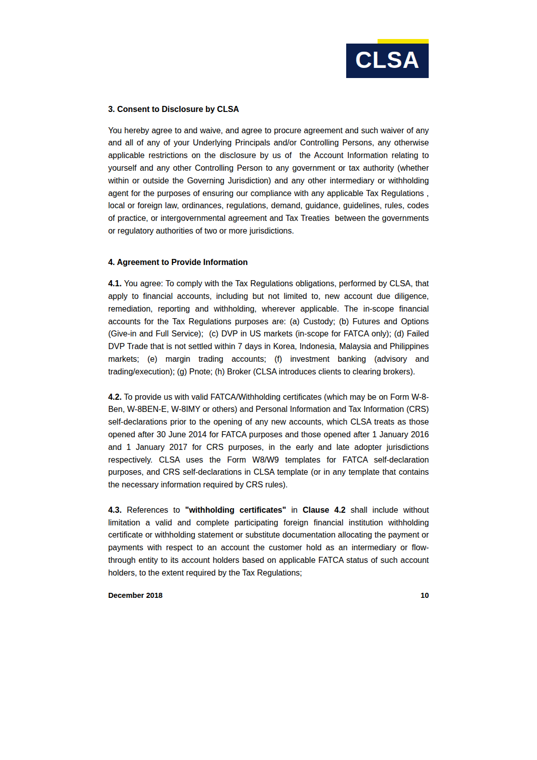CLSA
3. Consent to Disclosure by CLSA
You hereby agree to and waive, and agree to procure agreement and such waiver of any and all of any of your Underlying Principals and/or Controlling Persons, any otherwise applicable restrictions on the disclosure by us of the Account Information relating to yourself and any other Controlling Person to any government or tax authority (whether within or outside the Governing Jurisdiction) and any other intermediary or withholding agent for the purposes of ensuring our compliance with any applicable Tax Regulations , local or foreign law, ordinances, regulations, demand, guidance, guidelines, rules, codes of practice, or intergovernmental agreement and Tax Treaties between the governments or regulatory authorities of two or more jurisdictions.
4. Agreement to Provide Information
4.1. You agree: To comply with the Tax Regulations obligations, performed by CLSA, that apply to financial accounts, including but not limited to, new account due diligence, remediation, reporting and withholding, wherever applicable. The in-scope financial accounts for the Tax Regulations purposes are: (a) Custody; (b) Futures and Options (Give-in and Full Service); (c) DVP in US markets (in-scope for FATCA only); (d) Failed DVP Trade that is not settled within 7 days in Korea, Indonesia, Malaysia and Philippines markets; (e) margin trading accounts; (f) investment banking (advisory and trading/execution); (g) Pnote; (h) Broker (CLSA introduces clients to clearing brokers).
4.2. To provide us with valid FATCA/Withholding certificates (which may be on Form W-8-Ben, W-8BEN-E, W-8IMY or others) and Personal Information and Tax Information (CRS) self-declarations prior to the opening of any new accounts, which CLSA treats as those opened after 30 June 2014 for FATCA purposes and those opened after 1 January 2016 and 1 January 2017 for CRS purposes, in the early and late adopter jurisdictions respectively. CLSA uses the Form W8/W9 templates for FATCA self-declaration purposes, and CRS self-declarations in CLSA template (or in any template that contains the necessary information required by CRS rules).
4.3. References to "withholding certificates" in Clause 4.2 shall include without limitation a valid and complete participating foreign financial institution withholding certificate or withholding statement or substitute documentation allocating the payment or payments with respect to an account the customer hold as an intermediary or flow-through entity to its account holders based on applicable FATCA status of such account holders, to the extent required by the Tax Regulations;
10 December 2018